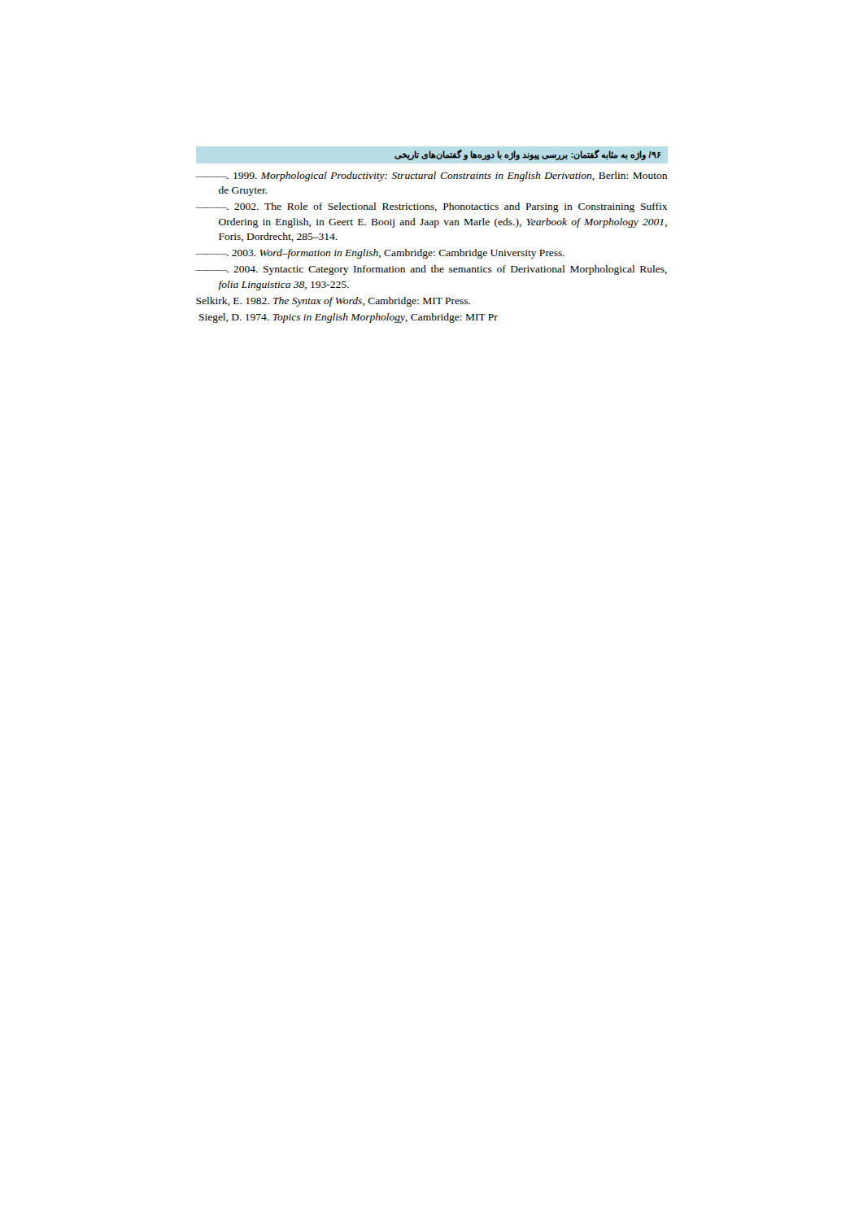۹۶/ واژه به مثابه گفتمان: بررسی پیوند واژه با دوره‌ها و گفتمان‌های تاریخی
———. 1999. Morphological Productivity: Structural Constraints in English Derivation, Berlin: Mouton de Gruyter.
———. 2002. The Role of Selectional Restrictions, Phonotactics and Parsing in Constraining Suffix Ordering in English, in Geert E. Booij and Jaap van Marle (eds.), Yearbook of Morphology 2001, Foris, Dordrecht, 285–314.
———. 2003. Word–formation in English, Cambridge: Cambridge University Press.
———. 2004. Syntactic Category Information and the semantics of Derivational Morphological Rules, folia Linguistica 38, 193-225.
Selkirk, E. 1982. The Syntax of Words, Cambridge: MIT Press.
Siegel, D. 1974. Topics in English Morphology, Cambridge: MIT Pr